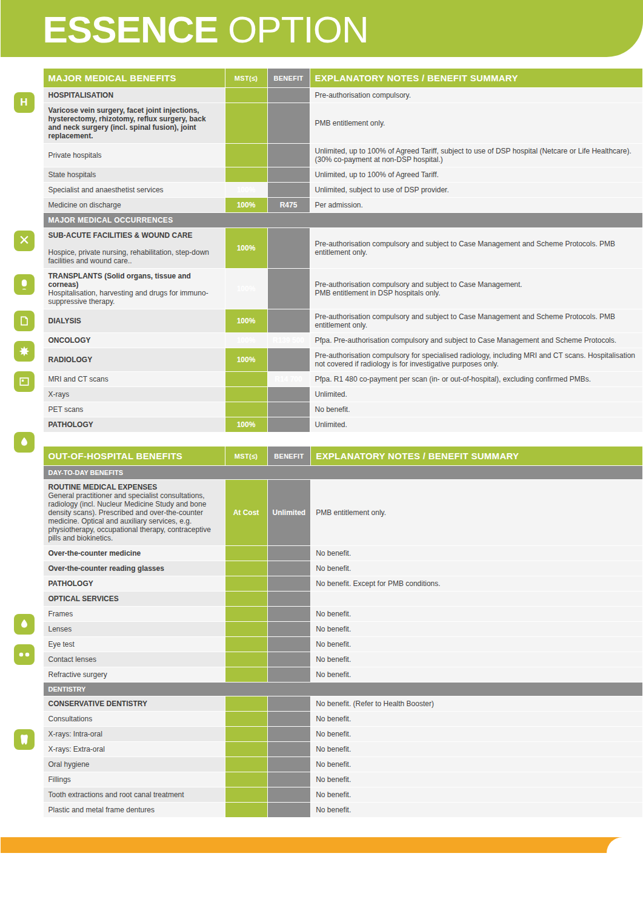ESSENCE OPTION
H
| MAJOR MEDICAL BENEFITS | MST(≤) | BENEFIT | EXPLANATORY NOTES / BENEFIT SUMMARY |
| --- | --- | --- | --- |
| HOSPITALISATION | | | Pre-authorisation compulsory. |
| Varicose vein surgery, facet joint injections, hysterectomy, rhizotomy, reflux surgery, back and neck surgery (incl. spinal fusion), joint replacement. | | | PMB entitlement only. |
| Private hospitals | | | Unlimited, up to 100% of Agreed Tariff, subject to use of DSP hospital (Netcare or Life Healthcare). (30% co-payment at non-DSP hospital.) |
| State hospitals | | | Unlimited, up to 100% of Agreed Tariff. |
| Specialist and anaesthetist services | 100% | | Unlimited, subject to use of DSP provider. |
| Medicine on discharge | 100% | R475 | Per admission. |
| MAJOR MEDICAL OCCURRENCES |
| SUB-ACUTE FACILITIES & WOUND CARE Hospice, private nursing, rehabilitation, step-down facilities and wound care.. | 100% | | Pre-authorisation compulsory and subject to Case Management and Scheme Protocols. PMB entitlement only. |
| TRANSPLANTS (Solid organs, tissue and corneas) Hospitalisation, harvesting and drugs for immuno-suppressive therapy. | 100% | | Pre-authorisation compulsory and subject to Case Management. PMB entitlement in DSP hospitals only. |
| DIALYSIS | 100% | | Pre-authorisation compulsory and subject to Case Management and Scheme Protocols. PMB entitlement only. |
| ONCOLOGY | 100% | R139 500 | Pfpa. Pre-authorisation compulsory and subject to Case Management and Scheme Protocols. |
| RADIOLOGY | 100% | | Pre-authorisation compulsory for specialised radiology, including MRI and CT scans. Hospitalisation not covered if radiology is for investigative purposes only. |
| MRI and CT scans | | R14 700 | Pfpa. R1 480 co-payment per scan (in- or out-of-hospital), excluding confirmed PMBs. |
| X-rays | | | Unlimited. |
| PET scans | | | No benefit. |
| PATHOLOGY | 100% | | Unlimited. |
| OUT-OF-HOSPITAL BENEFITS | MST(≤) | BENEFIT | EXPLANATORY NOTES / BENEFIT SUMMARY |
| --- | --- | --- | --- |
| DAY-TO-DAY BENEFITS |
| ROUTINE MEDICAL EXPENSES General practitioner and specialist consultations, radiology (incl. Nucleur Medicine Study and bone density scans). Prescribed and over-the-counter medicine. Optical and auxiliary services, e.g. physiotherapy, occupational therapy, contraceptive pills and biokinetics. | At Cost | Unlimited | PMB entitlement only. |
| Over-the-counter medicine | | | No benefit. |
| Over-the-counter reading glasses | | | No benefit. |
| PATHOLOGY | | | No benefit. Except for PMB conditions. |
| OPTICAL SERVICES | | | |
| Frames | | | No benefit. |
| Lenses | | | No benefit. |
| Eye test | | | No benefit. |
| Contact lenses | | | No benefit. |
| Refractive surgery | | | No benefit. |
| DENTISTRY |
| CONSERVATIVE DENTISTRY | | | No benefit. (Refer to Health Booster) |
| Consultations | | | No benefit. |
| X-rays: Intra-oral | | | No benefit. |
| X-rays: Extra-oral | | | No benefit. |
| Oral hygiene | | | No benefit. |
| Fillings | | | No benefit. |
| Tooth extractions and root canal treatment | | | No benefit. |
| Plastic and metal frame dentures | | | No benefit. |